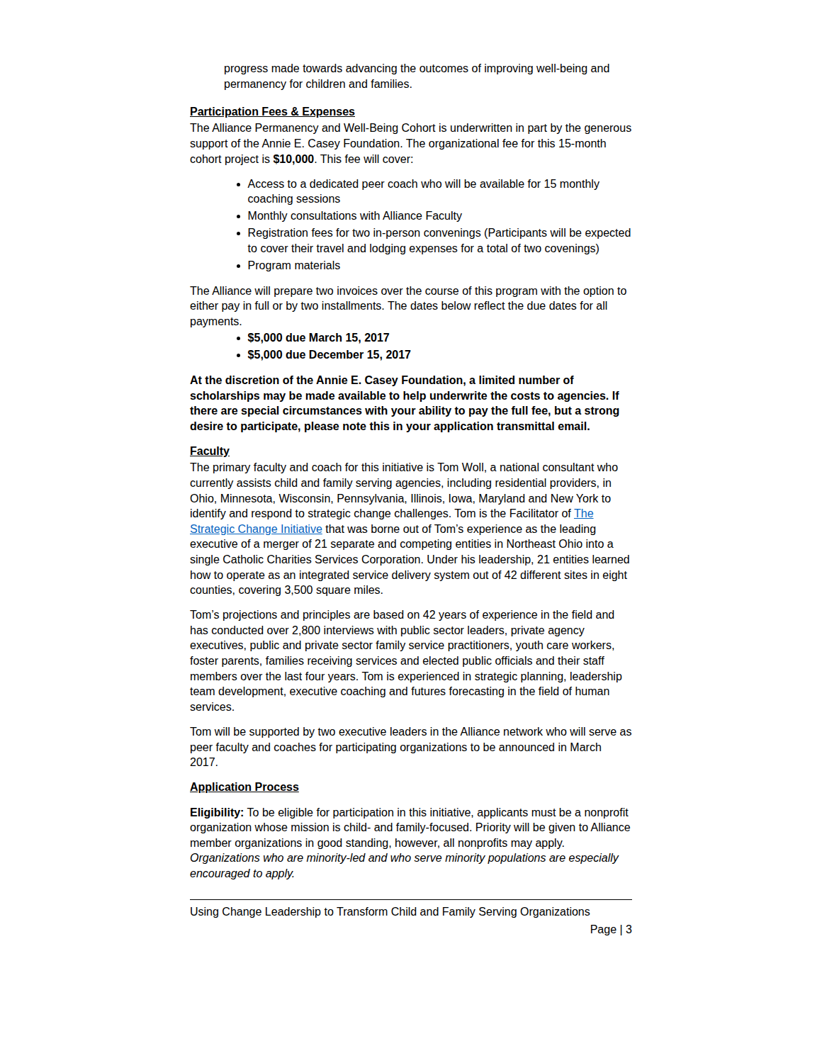progress made towards advancing the outcomes of improving well-being and permanency for children and families.
Participation Fees & Expenses
The Alliance Permanency and Well-Being Cohort is underwritten in part by the generous support of the Annie E. Casey Foundation. The organizational fee for this 15-month cohort project is $10,000. This fee will cover:
Access to a dedicated peer coach who will be available for 15 monthly coaching sessions
Monthly consultations with Alliance Faculty
Registration fees for two in-person convenings (Participants will be expected to cover their travel and lodging expenses for a total of two covenings)
Program materials
The Alliance will prepare two invoices over the course of this program with the option to either pay in full or by two installments. The dates below reflect the due dates for all payments.
$5,000 due March 15, 2017
$5,000 due December 15, 2017
At the discretion of the Annie E. Casey Foundation, a limited number of scholarships may be made available to help underwrite the costs to agencies. If there are special circumstances with your ability to pay the full fee, but a strong desire to participate, please note this in your application transmittal email.
Faculty
The primary faculty and coach for this initiative is Tom Woll, a national consultant who currently assists child and family serving agencies, including residential providers, in Ohio, Minnesota, Wisconsin, Pennsylvania, Illinois, Iowa, Maryland and New York to identify and respond to strategic change challenges. Tom is the Facilitator of The Strategic Change Initiative that was borne out of Tom’s experience as the leading executive of a merger of 21 separate and competing entities in Northeast Ohio into a single Catholic Charities Services Corporation. Under his leadership, 21 entities learned how to operate as an integrated service delivery system out of 42 different sites in eight counties, covering 3,500 square miles.
Tom’s projections and principles are based on 42 years of experience in the field and has conducted over 2,800 interviews with public sector leaders, private agency executives, public and private sector family service practitioners, youth care workers, foster parents, families receiving services and elected public officials and their staff members over the last four years. Tom is experienced in strategic planning, leadership team development, executive coaching and futures forecasting in the field of human services.
Tom will be supported by two executive leaders in the Alliance network who will serve as peer faculty and coaches for participating organizations to be announced in March 2017.
Application Process
Eligibility: To be eligible for participation in this initiative, applicants must be a nonprofit organization whose mission is child- and family-focused. Priority will be given to Alliance member organizations in good standing, however, all nonprofits may apply. Organizations who are minority-led and who serve minority populations are especially encouraged to apply.
Using Change Leadership to Transform Child and Family Serving Organizations
Page | 3